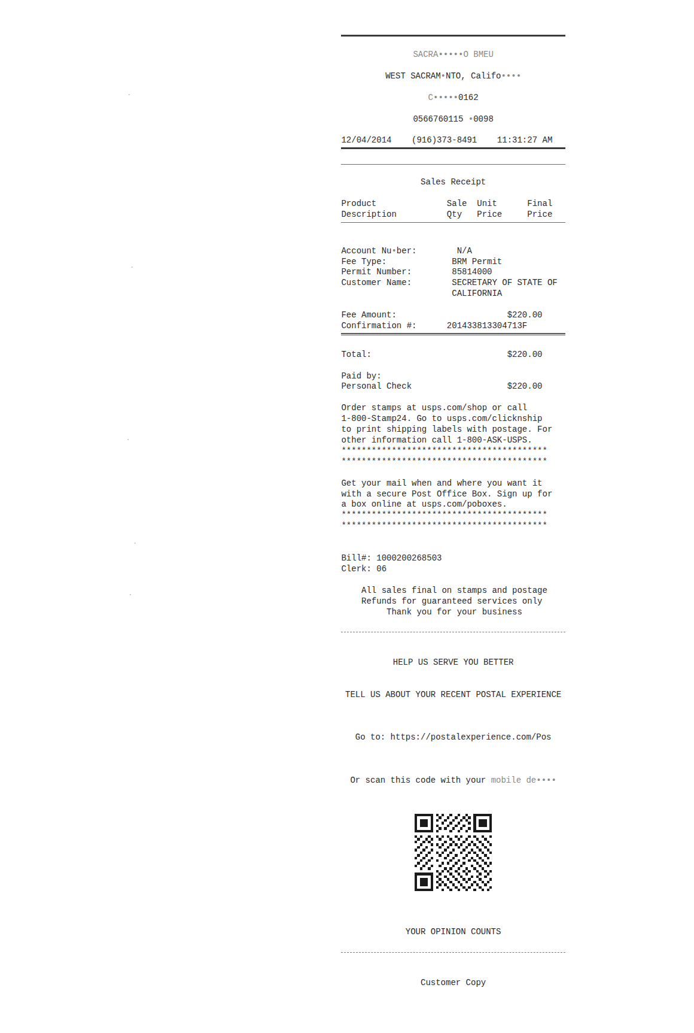. . . . .
SACRA•••••O BMEU
WEST SACRAM•NTO, Califo••••
C•••••0162
0566760115 •0098
12/04/2014 (916)373-8491 11:31:27 AM
Sales Receipt
Product Sale Unit Final Description Qty Price Price
Account Nu•ber: N/A Fee Type: BRM Permit Permit Number: 85814000 Customer Name: SECRETARY OF STATE OF CALIFORNIA Fee Amount: $220.00 Confirmation #: 201433813304713F Total: $220.00 Paid by: Personal Check $220.00 Order stamps at usps.com/shop or call 1-800-Stamp24. Go to usps.com/clicknship to print shipping labels with postage. For other information call 1-800-ASK-USPS. ***************************************** ***************************************** Get your mail when and where you want it with a secure Post Office Box. Sign up for a box online at usps.com/poboxes. ***************************************** ***************************************** Bill#: 1000200268503 Clerk: 06 All sales final on stamps and postage Refunds for guaranteed services only Thank you for your business
HELP US SERVE YOU BETTER
TELL US ABOUT YOUR RECENT POSTAL EXPERIENCE
Go to: https://postalexperience.com/Pos
Or scan this code with your mobile de••••
YOUR OPINION COUNTS
Customer Copy